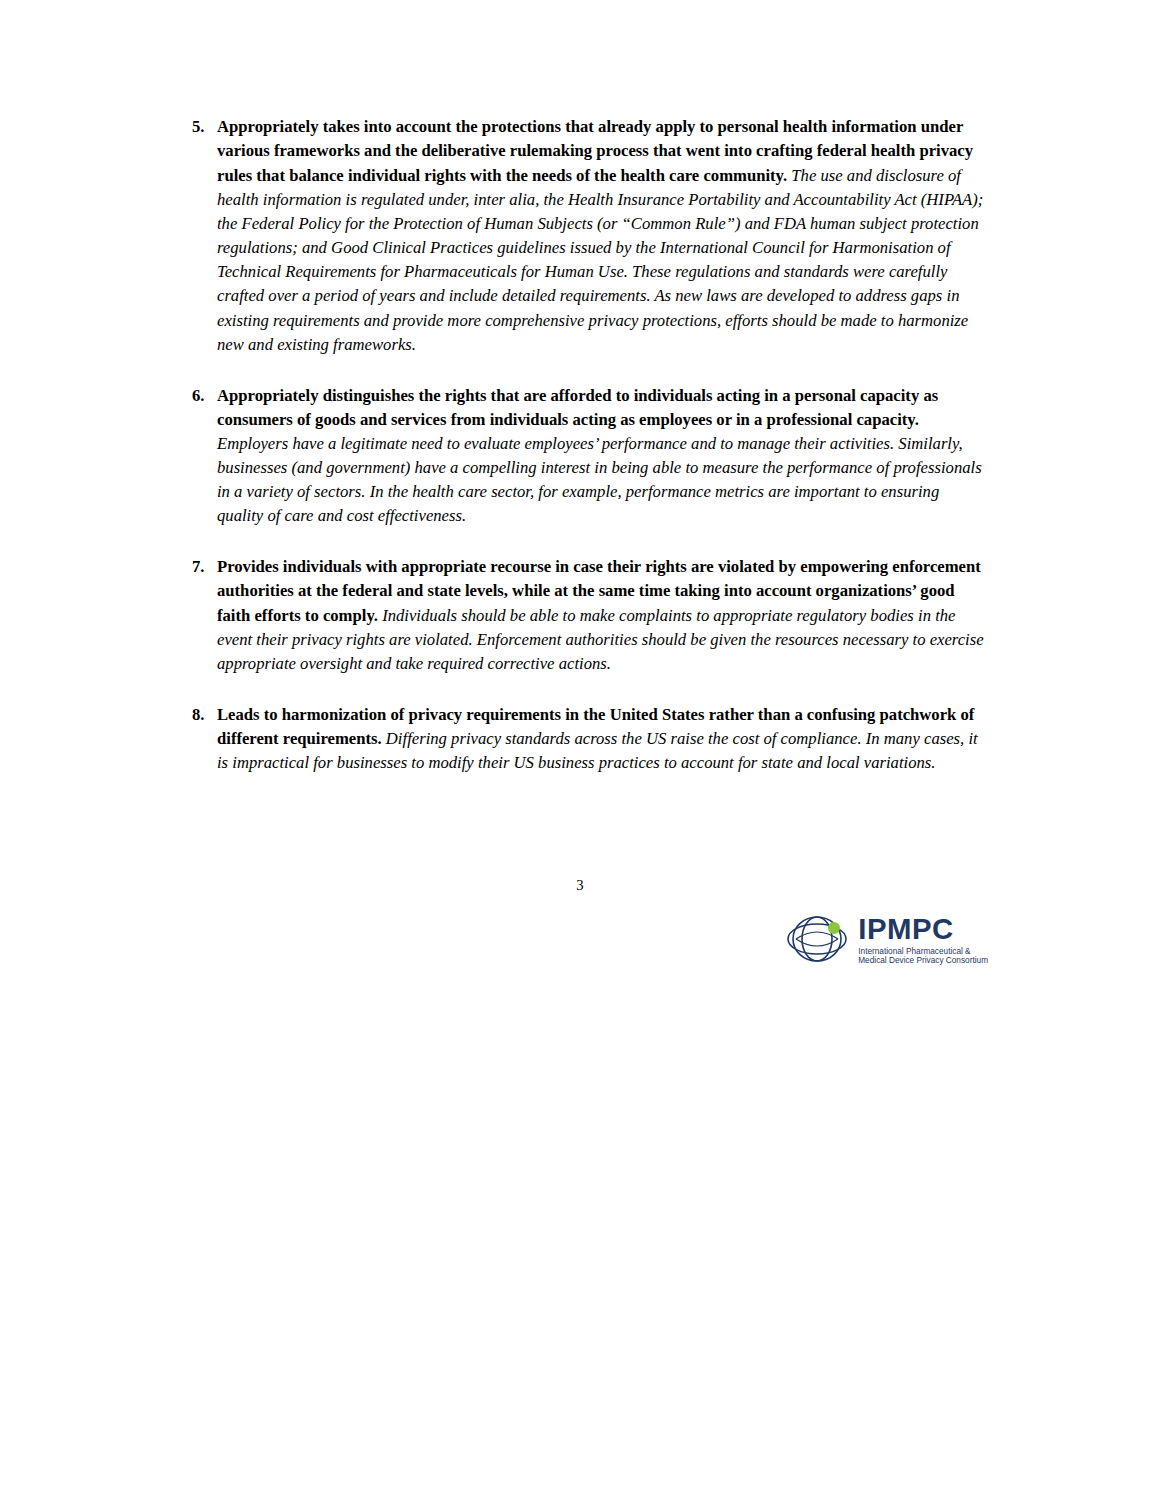Appropriately takes into account the protections that already apply to personal health information under various frameworks and the deliberative rulemaking process that went into crafting federal health privacy rules that balance individual rights with the needs of the health care community. The use and disclosure of health information is regulated under, inter alia, the Health Insurance Portability and Accountability Act (HIPAA); the Federal Policy for the Protection of Human Subjects (or “Common Rule”) and FDA human subject protection regulations; and Good Clinical Practices guidelines issued by the International Council for Harmonisation of Technical Requirements for Pharmaceuticals for Human Use. These regulations and standards were carefully crafted over a period of years and include detailed requirements. As new laws are developed to address gaps in existing requirements and provide more comprehensive privacy protections, efforts should be made to harmonize new and existing frameworks.
Appropriately distinguishes the rights that are afforded to individuals acting in a personal capacity as consumers of goods and services from individuals acting as employees or in a professional capacity. Employers have a legitimate need to evaluate employees’ performance and to manage their activities. Similarly, businesses (and government) have a compelling interest in being able to measure the performance of professionals in a variety of sectors. In the health care sector, for example, performance metrics are important to ensuring quality of care and cost effectiveness.
Provides individuals with appropriate recourse in case their rights are violated by empowering enforcement authorities at the federal and state levels, while at the same time taking into account organizations’ good faith efforts to comply. Individuals should be able to make complaints to appropriate regulatory bodies in the event their privacy rights are violated. Enforcement authorities should be given the resources necessary to exercise appropriate oversight and take required corrective actions.
Leads to harmonization of privacy requirements in the United States rather than a confusing patchwork of different requirements. Differing privacy standards across the US raise the cost of compliance. In many cases, it is impractical for businesses to modify their US business practices to account for state and local variations.
3
IPMPC
International Pharmaceutical &
Medical Device Privacy Consortium